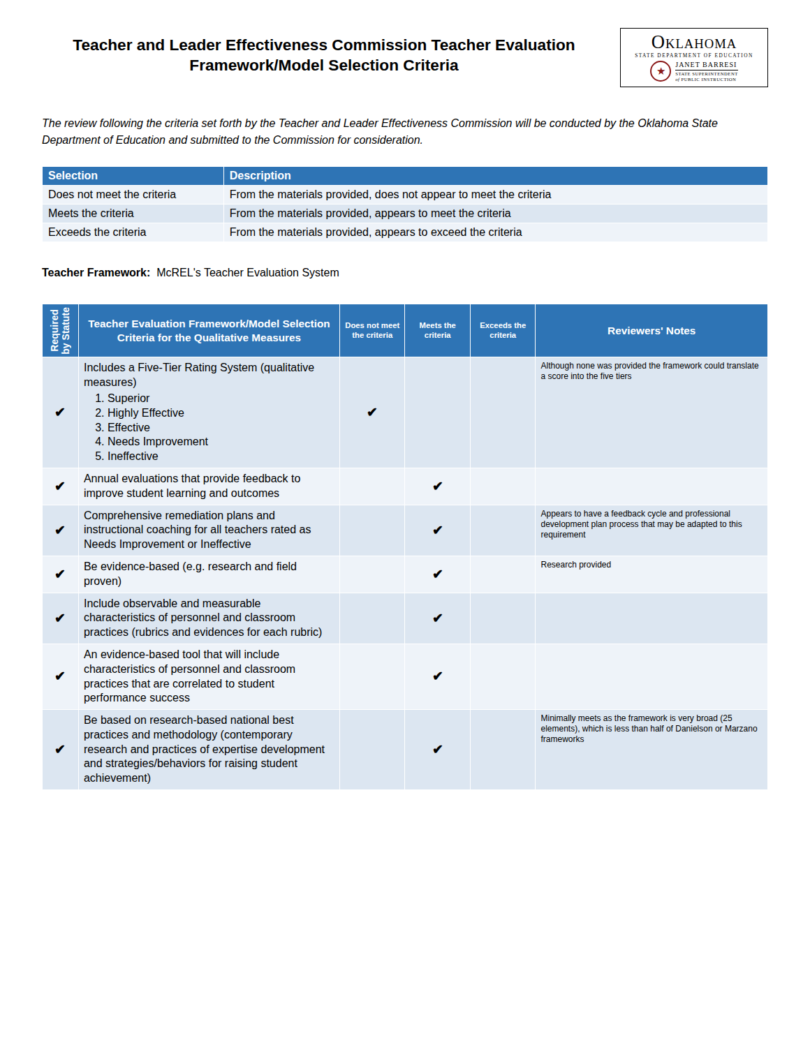Teacher and Leader Effectiveness Commission Teacher Evaluation Framework/Model Selection Criteria
OKLAHOMA
STATE DEPARTMENT OF EDUCATION
JANET BARRESI
STATE SUPERINTENDENT
of PUBLIC INSTRUCTION
The review following the criteria set forth by the Teacher and Leader Effectiveness Commission will be conducted by the Oklahoma State Department of Education and submitted to the Commission for consideration.
| Selection | Description |
| --- | --- |
| Does not meet the criteria | From the materials provided, does not appear to meet the criteria |
| Meets the criteria | From the materials provided, appears to meet the criteria |
| Exceeds the criteria | From the materials provided, appears to exceed the criteria |
Teacher Framework: McREL's Teacher Evaluation System
| Required by Statute | Teacher Evaluation Framework/Model Selection Criteria for the Qualitative Measures | Does not meet the criteria | Meets the criteria | Exceeds the criteria | Reviewers' Notes |
| --- | --- | --- | --- | --- | --- |
| ✔ | Includes a Five-Tier Rating System (qualitative measures) Superior Highly Effective Effective Needs Improvement Ineffective | ✔ | | | Although none was provided the framework could translate a score into the five tiers |
| ✔ | Annual evaluations that provide feedback to improve student learning and outcomes | | ✔ | | |
| ✔ | Comprehensive remediation plans and instructional coaching for all teachers rated as Needs Improvement or Ineffective | | ✔ | | Appears to have a feedback cycle and professional development plan process that may be adapted to this requirement |
| ✔ | Be evidence-based (e.g. research and field proven) | | ✔ | | Research provided |
| ✔ | Include observable and measurable characteristics of personnel and classroom practices (rubrics and evidences for each rubric) | | ✔ | | |
| ✔ | An evidence-based tool that will include characteristics of personnel and classroom practices that are correlated to student performance success | | ✔ | | |
| ✔ | Be based on research-based national best practices and methodology (contemporary research and practices of expertise development and strategies/behaviors for raising student achievement) | | ✔ | | Minimally meets as the framework is very broad (25 elements), which is less than half of Danielson or Marzano frameworks |